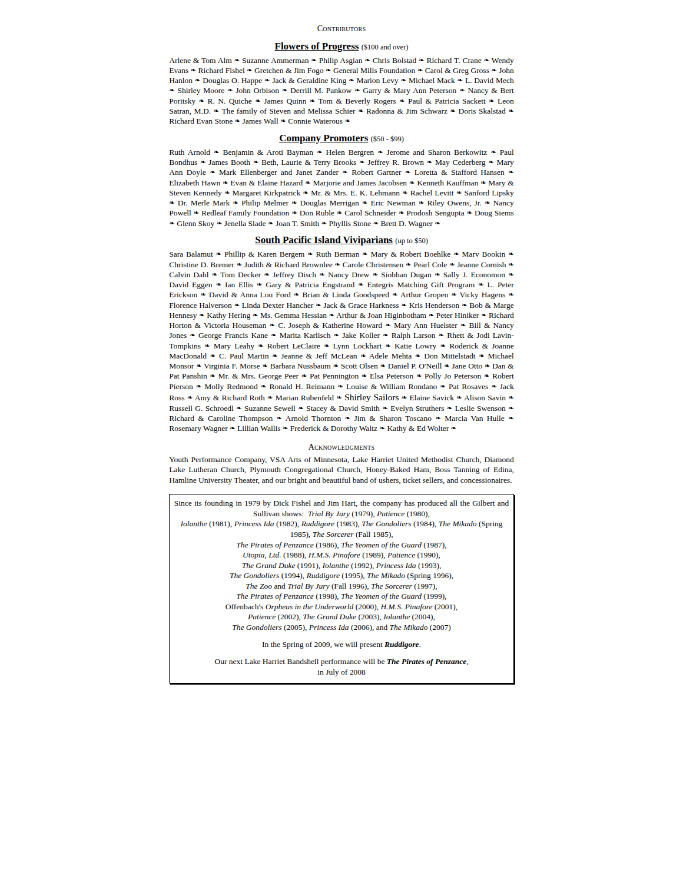Contributors
Flowers of Progress ($100 and over)
Arlene & Tom Alm ❧ Suzanne Ammerman ❧ Philip Asgian ❧ Chris Bolstad ❧ Richard T. Crane ❧ Wendy Evans ❧ Richard Fishel ❧ Gretchen & Jim Fogo ❧ General Mills Foundation ❧ Carol & Greg Gross ❧ John Hanlon ❧ Douglas O. Happe ❧ Jack & Geraldine King ❧ Marion Levy ❧ Michael Mack ❧ L. David Mech ❧ Shirley Moore ❧ John Orbison ❧ Derrill M. Pankow ❧ Garry & Mary Ann Peterson ❧ Nancy & Bert Poritsky ❧ R. N. Quiche ❧ James Quinn ❧ Tom & Beverly Rogers ❧ Paul & Patricia Sackett ❧ Leon Satran, M.D. ❧ The family of Steven and Melissa Schier ❧ Radonna & Jim Schwarz ❧ Doris Skalstad ❧ Richard Evan Stone ❧ James Wall ❧ Connie Waterous ❧
Company Promoters ($50 - $99)
Ruth Arnold ❧ Benjamin & Aroti Bayman ❧ Helen Bergren ❧ Jerome and Sharon Berkowitz ❧ Paul Bondhus ❧ James Booth ❧ Beth, Laurie & Terry Brooks ❧ Jeffrey R. Brown ❧ May Cederberg ❧ Mary Ann Doyle ❧ Mark Ellenberger and Janet Zander ❧ Robert Gartner ❧ Loretta & Stafford Hansen ❧ Elizabeth Hawn ❧ Evan & Elaine Hazard ❧ Marjorie and James Jacobsen ❧ Kenneth Kauffman ❧ Mary & Steven Kennedy ❧ Margaret Kirkpatrick ❧ Mr. & Mrs. E. K. Lehmann ❧ Rachel Levitt ❧ Sanford Lipsky ❧ Dr. Merle Mark ❧ Philip Melmer ❧ Douglas Merrigan ❧ Eric Newman ❧ Riley Owens, Jr. ❧ Nancy Powell ❧ Redleaf Family Foundation ❧ Don Ruble ❧ Carol Schneider ❧ Prodosh Sengupta ❧ Doug Siems ❧ Glenn Skoy ❧ Jenella Slade ❧ Joan T. Smith ❧ Phyllis Stone ❧ Brett D. Wagner ❧
South Pacific Island Viviparians (up to $50)
Sara Balamut ❧ Phillip & Karen Bergem ❧ Ruth Berman ❧ Mary & Robert Boehlke ❧ Marv Bookin ❧ Christine D. Bremer ❧ Judith & Richard Brownlee ❧ Carole Christensen ❧ Pearl Cole ❧ Jeanne Cornish ❧ Calvin Dahl ❧ Tom Decker ❧ Jeffrey Disch ❧ Nancy Drew ❧ Siobhan Dugan ❧ Sally J. Economon ❧ David Eggen ❧ Ian Ellis ❧ Gary & Patricia Engstrand ❧ Entegris Matching Gift Program ❧ L. Peter Erickson ❧ David & Anna Lou Ford ❧ Brian & Linda Goodspeed ❧ Arthur Gropen ❧ Vicky Hagens ❧ Florence Halverson ❧ Linda Dexter Hancher ❧ Jack & Grace Harkness ❧ Kris Henderson ❧ Bob & Marge Hennesy ❧ Kathy Hering ❧ Ms. Gemma Hessian ❧ Arthur & Joan Higinbotham ❧ Peter Hiniker ❧ Richard Horton & Victoria Houseman ❧ C. Joseph & Katherine Howard ❧ Mary Ann Huelster ❧ Bill & Nancy Jones ❧ George Francis Kane ❧ Marita Karlisch ❧ Jake Koller ❧ Ralph Larson ❧ Rhett & Jodi Lavin-Tompkins ❧ Mary Leahy ❧ Robert LeClaire ❧ Lynn Lockhart ❧ Katie Lowry ❧ Roderick & Joanne MacDonald ❧ C. Paul Martin ❧ Jeanne & Jeff McLean ❧ Adele Mehta ❧ Don Mittelstadt ❧ Michael Monsor ❧ Virginia F. Morse ❧ Barbara Nussbaum ❧ Scott Olsen ❧ Daniel P. O'Neill ❧ Jane Otto ❧ Dan & Pat Panshin ❧ Mr. & Mrs. George Peer ❧ Pat Pennington ❧ Elsa Peterson ❧ Polly Jo Peterson ❧ Robert Pierson ❧ Molly Redmond ❧ Ronald H. Reimann ❧ Louise & William Rondano ❧ Pat Rosaves ❧ Jack Ross ❧ Amy & Richard Roth ❧ Marian Rubenfeld ❧ Shirley Sailors ❧ Elaine Savick ❧ Alison Savin ❧ Russell G. Schroedl ❧ Suzanne Sewell ❧ Stacey & David Smith ❧ Evelyn Struthers ❧ Leslie Swenson ❧ Richard & Caroline Thompson ❧ Arnold Thornton ❧ Jim & Sharon Toscano ❧ Marcia Van Hulle ❧ Rosemary Wagner ❧ Lillian Wallis ❧ Frederick & Dorothy Waltz ❧ Kathy & Ed Wolter ❧
Acknowledgments
Youth Performance Company, VSA Arts of Minnesota, Lake Harriet United Methodist Church, Diamond Lake Lutheran Church, Plymouth Congregational Church, Honey-Baked Ham, Boss Tanning of Edina, Hamline University Theater, and our bright and beautiful band of ushers, ticket sellers, and concessionaires.
Since its founding in 1979 by Dick Fishel and Jim Hart, the company has produced all the Gilbert and Sullivan shows: Trial By Jury (1979), Patience (1980),
Iolanthe (1981), Princess Ida (1982), Ruddigore (1983), The Gondoliers (1984), The Mikado (Spring 1985), The Sorcerer (Fall 1985),
The Pirates of Penzance (1986), The Yeomen of the Guard (1987),
Utopia, Ltd. (1988), H.M.S. Pinafore (1989), Patience (1990),
The Grand Duke (1991), Iolanthe (1992), Princess Ida (1993),
The Gondoliers (1994), Ruddigore (1995), The Mikado (Spring 1996),
The Zoo and Trial By Jury (Fall 1996), The Sorcerer (1997),
The Pirates of Penzance (1998), The Yeomen of the Guard (1999),
Offenbach's Orpheus in the Underworld (2000), H.M.S. Pinafore (2001),
Patience (2002), The Grand Duke (2003), Iolanthe (2004),
The Gondoliers (2005), Princess Ida (2006), and The Mikado (2007)
In the Spring of 2009, we will present Ruddigore.
Our next Lake Harriet Bandshell performance will be The Pirates of Penzance,
in July of 2008